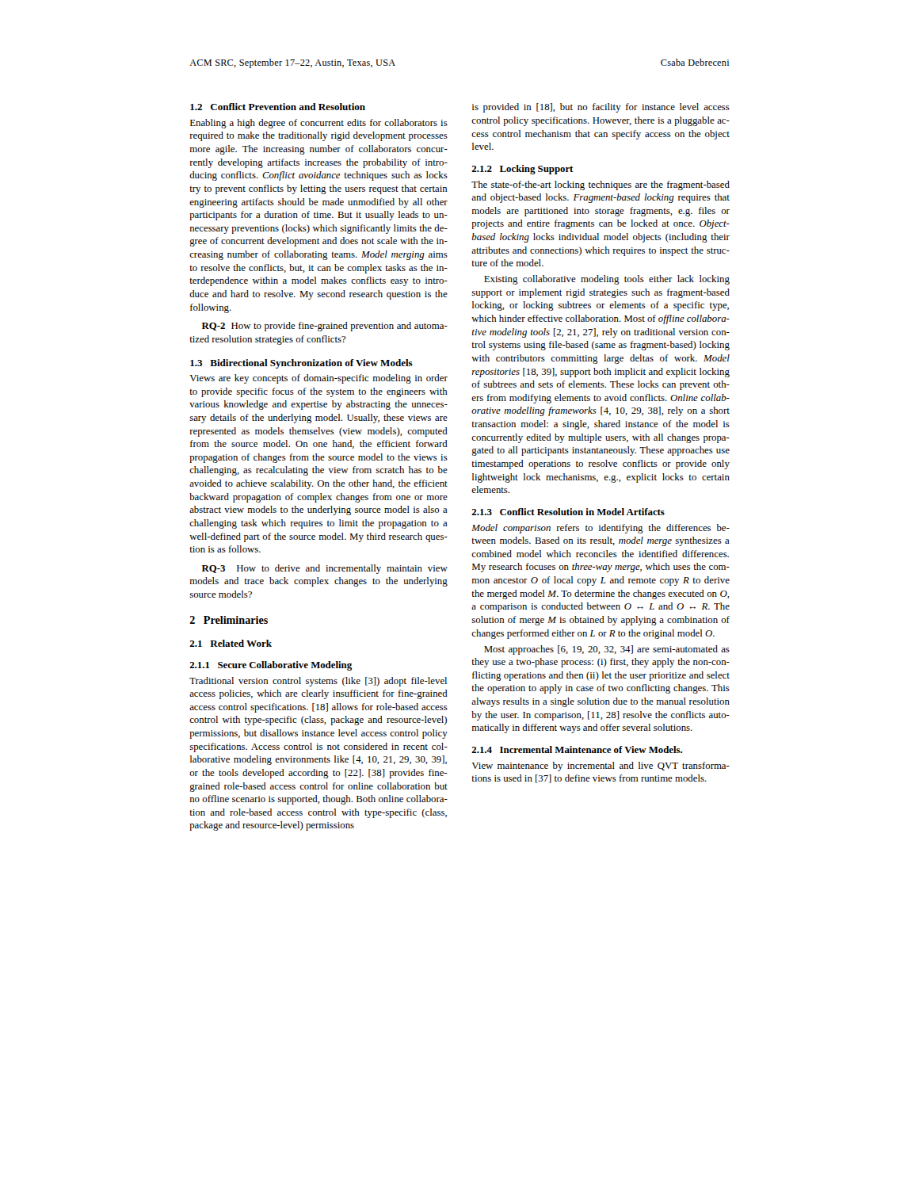ACM SRC, September 17–22, Austin, Texas, USA
Csaba Debreceni
1.2 Conflict Prevention and Resolution
Enabling a high degree of concurrent edits for collaborators is required to make the traditionally rigid development processes more agile. The increasing number of collaborators concurrently developing artifacts increases the probability of introducing conflicts. Conflict avoidance techniques such as locks try to prevent conflicts by letting the users request that certain engineering artifacts should be made unmodified by all other participants for a duration of time. But it usually leads to unnecessary preventions (locks) which significantly limits the degree of concurrent development and does not scale with the increasing number of collaborating teams. Model merging aims to resolve the conflicts, but, it can be complex tasks as the interdependence within a model makes conflicts easy to introduce and hard to resolve. My second research question is the following.
RQ-2 How to provide fine-grained prevention and automatized resolution strategies of conflicts?
1.3 Bidirectional Synchronization of View Models
Views are key concepts of domain-specific modeling in order to provide specific focus of the system to the engineers with various knowledge and expertise by abstracting the unnecessary details of the underlying model. Usually, these views are represented as models themselves (view models), computed from the source model. On one hand, the efficient forward propagation of changes from the source model to the views is challenging, as recalculating the view from scratch has to be avoided to achieve scalability. On the other hand, the efficient backward propagation of complex changes from one or more abstract view models to the underlying source model is also a challenging task which requires to limit the propagation to a well-defined part of the source model. My third research question is as follows.
RQ-3 How to derive and incrementally maintain view models and trace back complex changes to the underlying source models?
2 Preliminaries
2.1 Related Work
2.1.1 Secure Collaborative Modeling
Traditional version control systems (like [3]) adopt file-level access policies, which are clearly insufficient for fine-grained access control specifications. [18] allows for role-based access control with type-specific (class, package and resource-level) permissions, but disallows instance level access control policy specifications. Access control is not considered in recent collaborative modeling environments like [4, 10, 21, 29, 30, 39], or the tools developed according to [22]. [38] provides fine-grained role-based access control for online collaboration but no offline scenario is supported, though. Both online collaboration and role-based access control with type-specific (class, package and resource-level) permissions
is provided in [18], but no facility for instance level access control policy specifications. However, there is a pluggable access control mechanism that can specify access on the object level.
2.1.2 Locking Support
The state-of-the-art locking techniques are the fragment-based and object-based locks. Fragment-based locking requires that models are partitioned into storage fragments, e.g. files or projects and entire fragments can be locked at once. Object-based locking locks individual model objects (including their attributes and connections) which requires to inspect the structure of the model.
Existing collaborative modeling tools either lack locking support or implement rigid strategies such as fragment-based locking, or locking subtrees or elements of a specific type, which hinder effective collaboration. Most of offline collaborative modeling tools [2, 21, 27], rely on traditional version control systems using file-based (same as fragment-based) locking with contributors committing large deltas of work. Model repositories [18, 39], support both implicit and explicit locking of subtrees and sets of elements. These locks can prevent others from modifying elements to avoid conflicts. Online collaborative modelling frameworks [4, 10, 29, 38], rely on a short transaction model: a single, shared instance of the model is concurrently edited by multiple users, with all changes propagated to all participants instantaneously. These approaches use timestamped operations to resolve conflicts or provide only lightweight lock mechanisms, e.g., explicit locks to certain elements.
2.1.3 Conflict Resolution in Model Artifacts
Model comparison refers to identifying the differences between models. Based on its result, model merge synthesizes a combined model which reconciles the identified differences. My research focuses on three-way merge, which uses the common ancestor O of local copy L and remote copy R to derive the merged model M. To determine the changes executed on O, a comparison is conducted between O ↔ L and O ↔ R. The solution of merge M is obtained by applying a combination of changes performed either on L or R to the original model O.
Most approaches [6, 19, 20, 32, 34] are semi-automated as they use a two-phase process: (i) first, they apply the non-conflicting operations and then (ii) let the user prioritize and select the operation to apply in case of two conflicting changes. This always results in a single solution due to the manual resolution by the user. In comparison, [11, 28] resolve the conflicts automatically in different ways and offer several solutions.
2.1.4 Incremental Maintenance of View Models.
View maintenance by incremental and live QVT transformations is used in [37] to define views from runtime models.